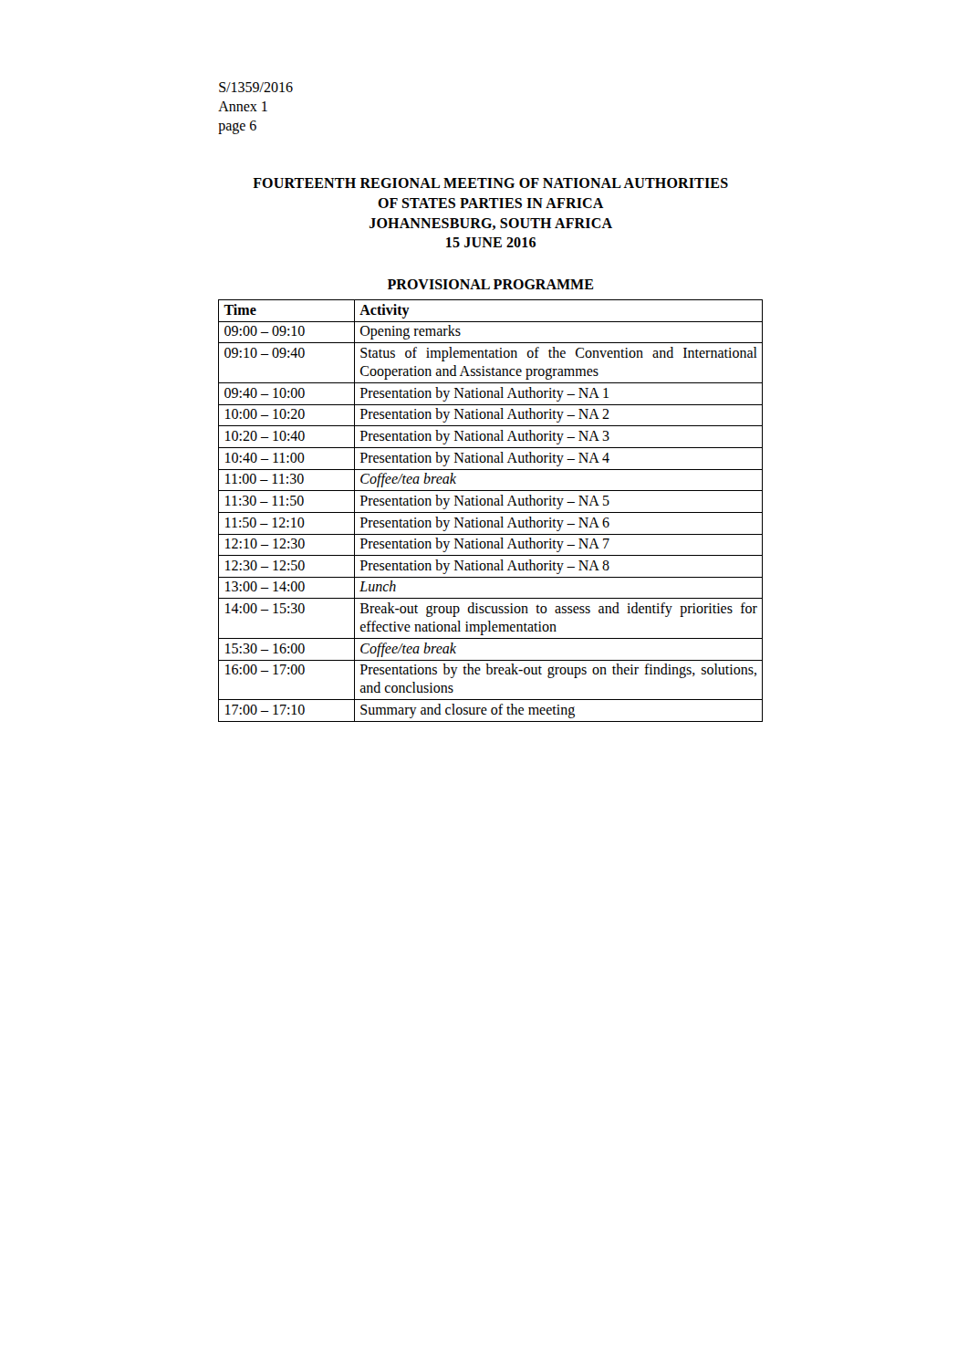S/1359/2016
Annex 1
page 6
FOURTEENTH REGIONAL MEETING OF NATIONAL AUTHORITIES
OF STATES PARTIES IN AFRICA
JOHANNESBURG, SOUTH AFRICA
15 JUNE 2016
PROVISIONAL PROGRAMME
| Time | Activity |
| --- | --- |
| 09:00 – 09:10 | Opening remarks |
| 09:10 – 09:40 | Status of implementation of the Convention and International Cooperation and Assistance programmes |
| 09:40 – 10:00 | Presentation by National Authority – NA 1 |
| 10:00 – 10:20 | Presentation by National Authority – NA 2 |
| 10:20 – 10:40 | Presentation by National Authority – NA 3 |
| 10:40 – 11:00 | Presentation by National Authority – NA 4 |
| 11:00 – 11:30 | Coffee/tea break |
| 11:30 – 11:50 | Presentation by National Authority – NA 5 |
| 11:50 – 12:10 | Presentation by National Authority – NA 6 |
| 12:10 – 12:30 | Presentation by National Authority – NA 7 |
| 12:30 – 12:50 | Presentation by National Authority – NA 8 |
| 13:00 – 14:00 | Lunch |
| 14:00 – 15:30 | Break-out group discussion to assess and identify priorities for effective national implementation |
| 15:30 – 16:00 | Coffee/tea break |
| 16:00 – 17:00 | Presentations by the break-out groups on their findings, solutions, and conclusions |
| 17:00 – 17:10 | Summary and closure of the meeting |